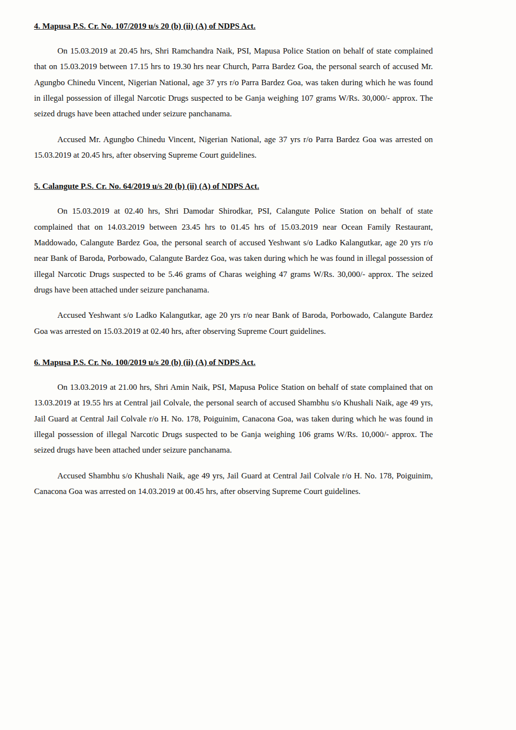4. Mapusa P.S. Cr. No. 107/2019 u/s 20 (b) (ii) (A) of NDPS Act.
On 15.03.2019 at 20.45 hrs, Shri Ramchandra Naik, PSI, Mapusa Police Station on behalf of state complained that on 15.03.2019 between 17.15 hrs to 19.30 hrs near Church, Parra Bardez Goa, the personal search of accused Mr. Agungbo Chinedu Vincent, Nigerian National, age 37 yrs r/o Parra Bardez Goa, was taken during which he was found in illegal possession of illegal Narcotic Drugs suspected to be Ganja weighing 107 grams W/Rs. 30,000/- approx. The seized drugs have been attached under seizure panchanama.
Accused Mr. Agungbo Chinedu Vincent, Nigerian National, age 37 yrs r/o Parra Bardez Goa was arrested on 15.03.2019 at 20.45 hrs, after observing Supreme Court guidelines.
5. Calangute P.S. Cr. No. 64/2019 u/s 20 (b) (ii) (A) of NDPS Act.
On 15.03.2019 at 02.40 hrs, Shri Damodar Shirodkar, PSI, Calangute Police Station on behalf of state complained that on 14.03.2019 between 23.45 hrs to 01.45 hrs of 15.03.2019 near Ocean Family Restaurant, Maddowado, Calangute Bardez Goa, the personal search of accused Yeshwant s/o Ladko Kalangutkar, age 20 yrs r/o near Bank of Baroda, Porbowado, Calangute Bardez Goa, was taken during which he was found in illegal possession of illegal Narcotic Drugs suspected to be 5.46 grams of Charas weighing 47 grams W/Rs. 30,000/- approx. The seized drugs have been attached under seizure panchanama.
Accused Yeshwant s/o Ladko Kalangutkar, age 20 yrs r/o near Bank of Baroda, Porbowado, Calangute Bardez Goa was arrested on 15.03.2019 at 02.40 hrs, after observing Supreme Court guidelines.
6. Mapusa P.S. Cr. No. 100/2019 u/s 20 (b) (ii) (A) of NDPS Act.
On 13.03.2019 at 21.00 hrs, Shri Amin Naik, PSI, Mapusa Police Station on behalf of state complained that on 13.03.2019 at 19.55 hrs at Central jail Colvale, the personal search of accused Shambhu s/o Khushali Naik, age 49 yrs, Jail Guard at Central Jail Colvale r/o H. No. 178, Poiguinim, Canacona Goa, was taken during which he was found in illegal possession of illegal Narcotic Drugs suspected to be Ganja weighing 106 grams W/Rs. 10,000/- approx. The seized drugs have been attached under seizure panchanama.
Accused Shambhu s/o Khushali Naik, age 49 yrs, Jail Guard at Central Jail Colvale r/o H. No. 178, Poiguinim, Canacona Goa was arrested on 14.03.2019 at 00.45 hrs, after observing Supreme Court guidelines.